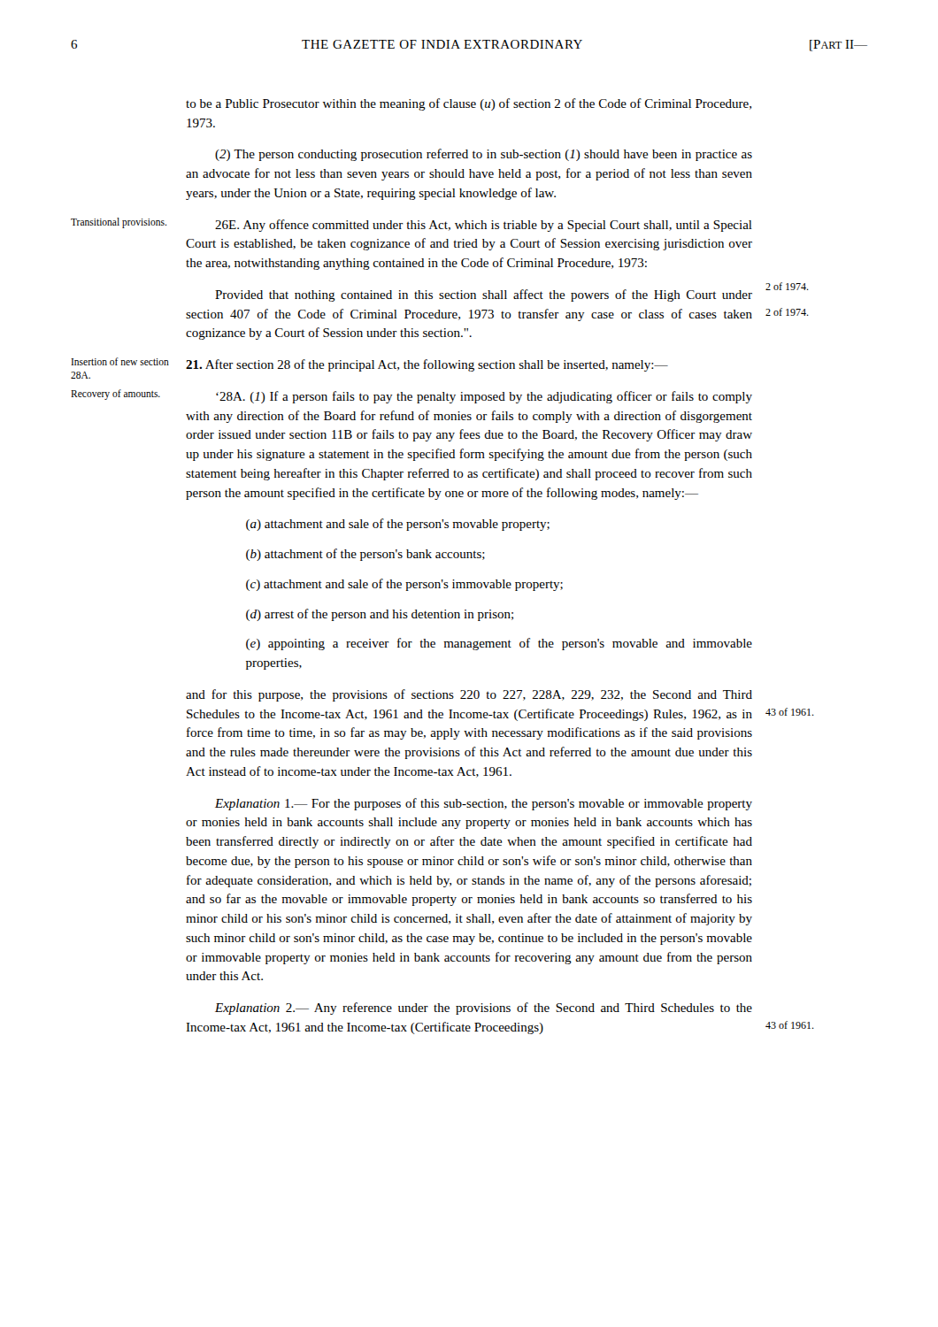6
THE GAZETTE OF INDIA EXTRAORDINARY
[PART II—
to be a Public Prosecutor within the meaning of clause (u) of section 2 of the Code of Criminal Procedure, 1973.
(2) The person conducting prosecution referred to in sub-section (1) should have been in practice as an advocate for not less than seven years or should have held a post, for a period of not less than seven years, under the Union or a State, requiring special knowledge of law.
Transitional provisions.
2 of 1974.
26E. Any offence committed under this Act, which is triable by a Special Court shall, until a Special Court is established, be taken cognizance of and tried by a Court of Session exercising jurisdiction over the area, notwithstanding anything contained in the Code of Criminal Procedure, 1973:
2 of 1974.
Provided that nothing contained in this section shall affect the powers of the High Court under section 407 of the Code of Criminal Procedure, 1973 to transfer any case or class of cases taken cognizance by a Court of Session under this section.".
Insertion of new section 28A.
21. After section 28 of the principal Act, the following section shall be inserted, namely:—
Recovery of amounts.
‘28A. (1) If a person fails to pay the penalty imposed by the adjudicating officer or fails to comply with any direction of the Board for refund of monies or fails to comply with a direction of disgorgement order issued under section 11B or fails to pay any fees due to the Board, the Recovery Officer may draw up under his signature a statement in the specified form specifying the amount due from the person (such statement being hereafter in this Chapter referred to as certificate) and shall proceed to recover from such person the amount specified in the certificate by one or more of the following modes, namely:—
(a) attachment and sale of the person's movable property;
(b) attachment of the person's bank accounts;
(c) attachment and sale of the person's immovable property;
(d) arrest of the person and his detention in prison;
(e) appointing a receiver for the management of the person's movable and immovable properties,
43 of 1961.
and for this purpose, the provisions of sections 220 to 227, 228A, 229, 232, the Second and Third Schedules to the Income-tax Act, 1961 and the Income-tax (Certificate Proceedings) Rules, 1962, as in force from time to time, in so far as may be, apply with necessary modifications as if the said provisions and the rules made thereunder were the provisions of this Act and referred to the amount due under this Act instead of to income-tax under the Income-tax Act, 1961.
Explanation 1.— For the purposes of this sub-section, the person's movable or immovable property or monies held in bank accounts shall include any property or monies held in bank accounts which has been transferred directly or indirectly on or after the date when the amount specified in certificate had become due, by the person to his spouse or minor child or son's wife or son's minor child, otherwise than for adequate consideration, and which is held by, or stands in the name of, any of the persons aforesaid; and so far as the movable or immovable property or monies held in bank accounts so transferred to his minor child or his son's minor child is concerned, it shall, even after the date of attainment of majority by such minor child or son's minor child, as the case may be, continue to be included in the person's movable or immovable property or monies held in bank accounts for recovering any amount due from the person under this Act.
43 of 1961.
Explanation 2.— Any reference under the provisions of the Second and Third Schedules to the Income-tax Act, 1961 and the Income-tax (Certificate Proceedings)